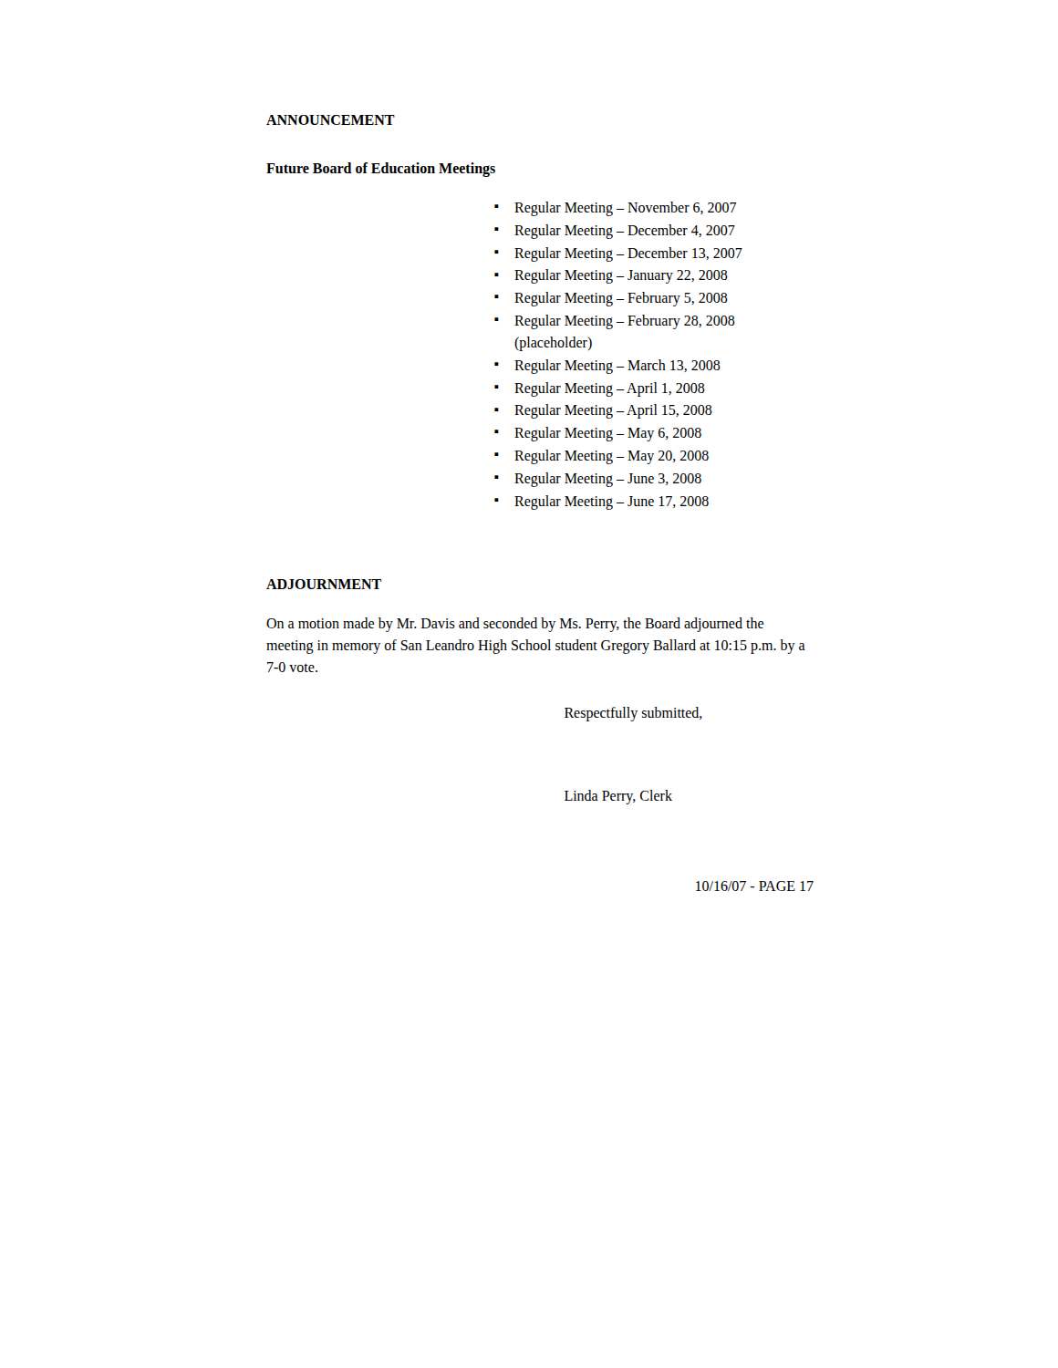ANNOUNCEMENT
Future Board of Education Meetings
Regular Meeting – November 6, 2007
Regular Meeting – December 4, 2007
Regular Meeting – December 13, 2007
Regular Meeting – January 22, 2008
Regular Meeting – February 5, 2008
Regular Meeting – February 28, 2008 (placeholder)
Regular Meeting – March 13, 2008
Regular Meeting – April 1, 2008
Regular Meeting – April 15, 2008
Regular Meeting – May 6, 2008
Regular Meeting – May 20, 2008
Regular Meeting – June 3, 2008
Regular Meeting – June 17, 2008
ADJOURNMENT
On a motion made by Mr. Davis and seconded by Ms. Perry, the Board adjourned the meeting in memory of San Leandro High School student Gregory Ballard at 10:15 p.m. by a 7-0 vote.
Respectfully submitted,
Linda Perry, Clerk
10/16/07 - PAGE 17